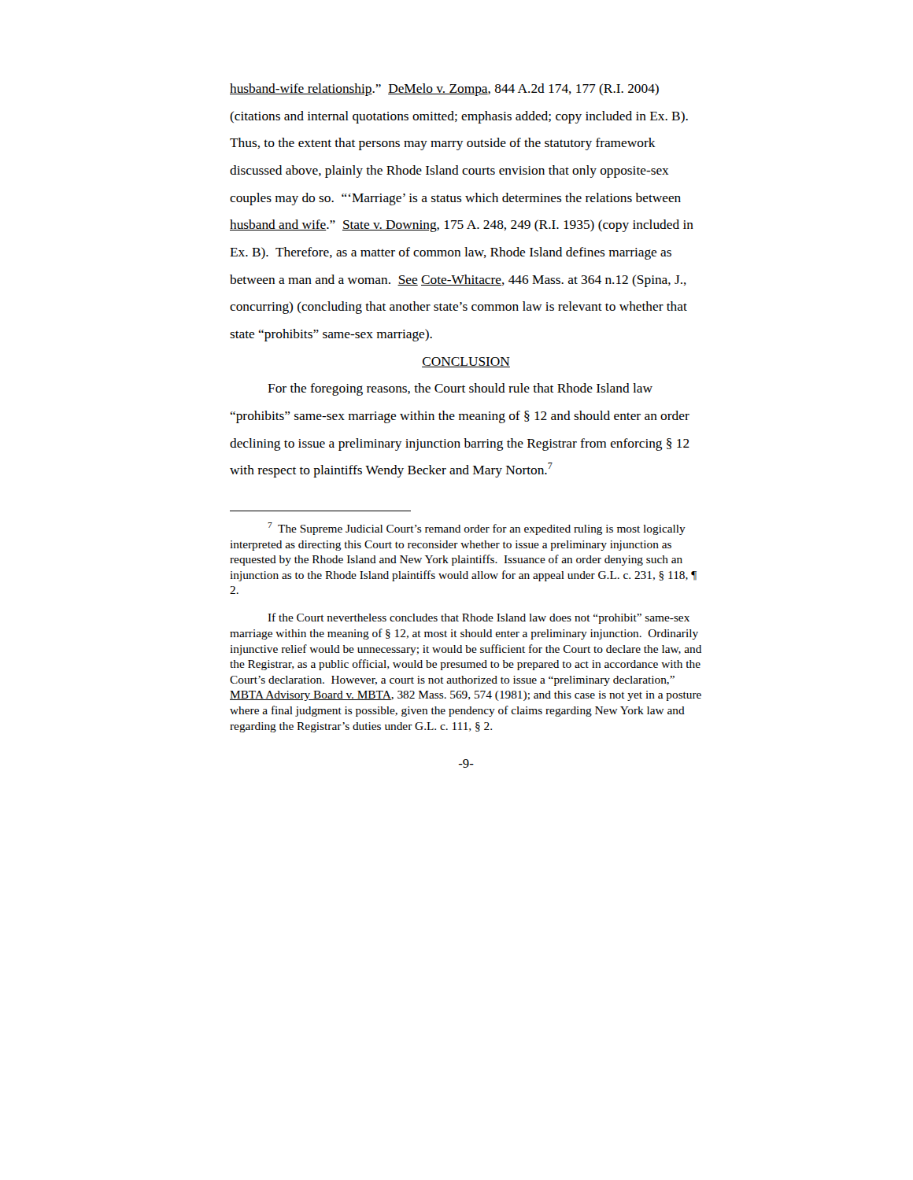husband-wife relationship.” DeMelo v. Zompa, 844 A.2d 174, 177 (R.I. 2004) (citations and internal quotations omitted; emphasis added; copy included in Ex. B). Thus, to the extent that persons may marry outside of the statutory framework discussed above, plainly the Rhode Island courts envision that only opposite-sex couples may do so. “‘Marriage’ is a status which determines the relations between husband and wife.” State v. Downing, 175 A. 248, 249 (R.I. 1935) (copy included in Ex. B). Therefore, as a matter of common law, Rhode Island defines marriage as between a man and a woman. See Cote-Whitacre, 446 Mass. at 364 n.12 (Spina, J., concurring) (concluding that another state’s common law is relevant to whether that state “prohibits” same-sex marriage).
CONCLUSION
For the foregoing reasons, the Court should rule that Rhode Island law “prohibits” same-sex marriage within the meaning of § 12 and should enter an order declining to issue a preliminary injunction barring the Registrar from enforcing § 12 with respect to plaintiffs Wendy Becker and Mary Norton.7
7 The Supreme Judicial Court’s remand order for an expedited ruling is most logically interpreted as directing this Court to reconsider whether to issue a preliminary injunction as requested by the Rhode Island and New York plaintiffs. Issuance of an order denying such an injunction as to the Rhode Island plaintiffs would allow for an appeal under G.L. c. 231, § 118, ¶ 2.
If the Court nevertheless concludes that Rhode Island law does not “prohibit” same-sex marriage within the meaning of § 12, at most it should enter a preliminary injunction. Ordinarily injunctive relief would be unnecessary; it would be sufficient for the Court to declare the law, and the Registrar, as a public official, would be presumed to be prepared to act in accordance with the Court’s declaration. However, a court is not authorized to issue a “preliminary declaration,” MBTA Advisory Board v. MBTA, 382 Mass. 569, 574 (1981); and this case is not yet in a posture where a final judgment is possible, given the pendency of claims regarding New York law and regarding the Registrar’s duties under G.L. c. 111, § 2.
-9-